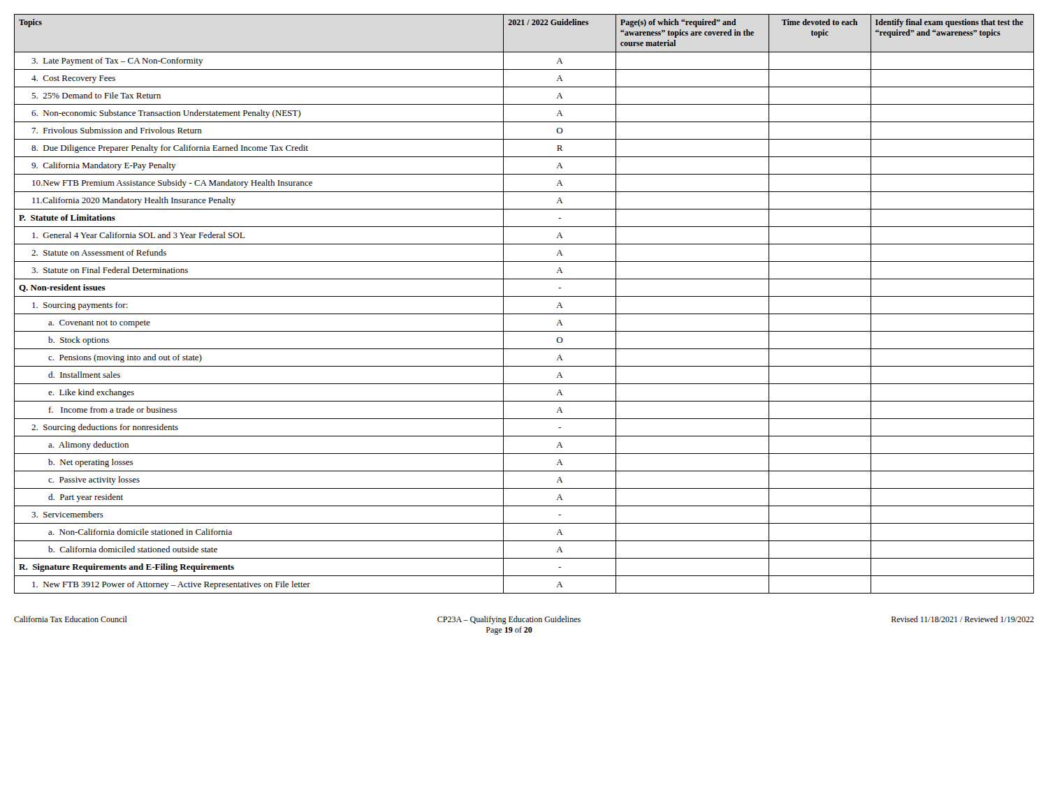| Topics | 2021 / 2022 Guidelines | Page(s) of which “required” and “awareness” topics are covered in the course material | Time devoted to each topic | Identify final exam questions that test the “required” and “awareness” topics |
| --- | --- | --- | --- | --- |
| 3. Late Payment of Tax – CA Non-Conformity | A | | | |
| 4. Cost Recovery Fees | A | | | |
| 5. 25% Demand to File Tax Return | A | | | |
| 6. Non-economic Substance Transaction Understatement Penalty (NEST) | A | | | |
| 7. Frivolous Submission and Frivolous Return | O | | | |
| 8. Due Diligence Preparer Penalty for California Earned Income Tax Credit | R | | | |
| 9. California Mandatory E-Pay Penalty | A | | | |
| 10.New FTB Premium Assistance Subsidy - CA Mandatory Health Insurance | A | | | |
| 11.California 2020 Mandatory Health Insurance Penalty | A | | | |
| P. Statute of Limitations | - | | | |
| 1. General 4 Year California SOL and 3 Year Federal SOL | A | | | |
| 2. Statute on Assessment of Refunds | A | | | |
| 3. Statute on Final Federal Determinations | A | | | |
| Q. Non-resident issues | - | | | |
| 1. Sourcing payments for: | A | | | |
| a. Covenant not to compete | A | | | |
| b. Stock options | O | | | |
| c. Pensions (moving into and out of state) | A | | | |
| d. Installment sales | A | | | |
| e. Like kind exchanges | A | | | |
| f. Income from a trade or business | A | | | |
| 2. Sourcing deductions for nonresidents | - | | | |
| a. Alimony deduction | A | | | |
| b. Net operating losses | A | | | |
| c. Passive activity losses | A | | | |
| d. Part year resident | A | | | |
| 3. Servicemembers | - | | | |
| a. Non-California domicile stationed in California | A | | | |
| b. California domiciled stationed outside state | A | | | |
| R. Signature Requirements and E-Filing Requirements | - | | | |
| 1. New FTB 3912 Power of Attorney – Active Representatives on File letter | A | | | |
California Tax Education Council
CP23A – Qualifying Education Guidelines
Page 19 of 20
Revised 11/18/2021 / Reviewed 1/19/2022